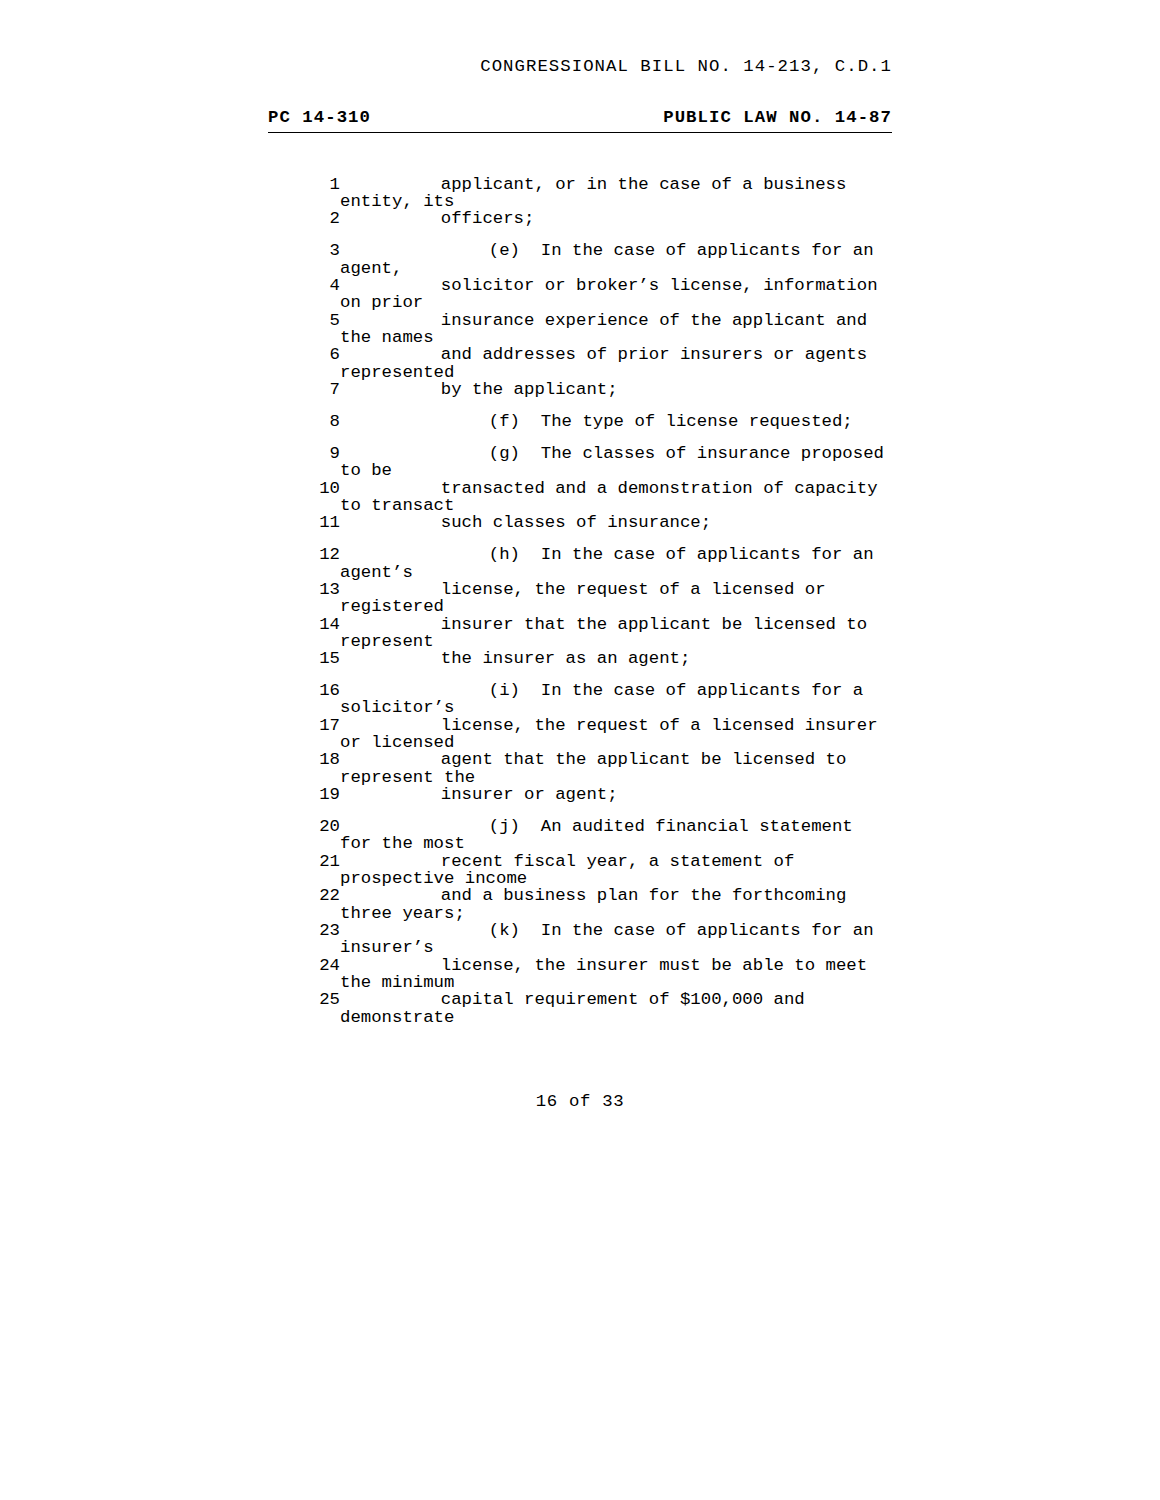CONGRESSIONAL BILL NO. 14-213, C.D.1
PC 14-310 PUBLIC LAW NO. 14-87
| 1 | applicant, or in the case of a business entity, its |
| 2 | officers; |
| 3 | (e) In the case of applicants for an agent, |
| 4 | solicitor or broker’s license, information on prior |
| 5 | insurance experience of the applicant and the names |
| 6 | and addresses of prior insurers or agents represented |
| 7 | by the applicant; |
| 8 | (f) The type of license requested; |
| 9 | (g) The classes of insurance proposed to be |
| 10 | transacted and a demonstration of capacity to transact |
| 11 | such classes of insurance; |
| 12 | (h) In the case of applicants for an agent’s |
| 13 | license, the request of a licensed or registered |
| 14 | insurer that the applicant be licensed to represent |
| 15 | the insurer as an agent; |
| 16 | (i) In the case of applicants for a solicitor’s |
| 17 | license, the request of a licensed insurer or licensed |
| 18 | agent that the applicant be licensed to represent the |
| 19 | insurer or agent; |
| 20 | (j) An audited financial statement for the most |
| 21 | recent fiscal year, a statement of prospective income |
| 22 | and a business plan for the forthcoming three years; |
| 23 | (k) In the case of applicants for an insurer’s |
| 24 | license, the insurer must be able to meet the minimum |
| 25 | capital requirement of $100,000 and demonstrate |
16 of 33